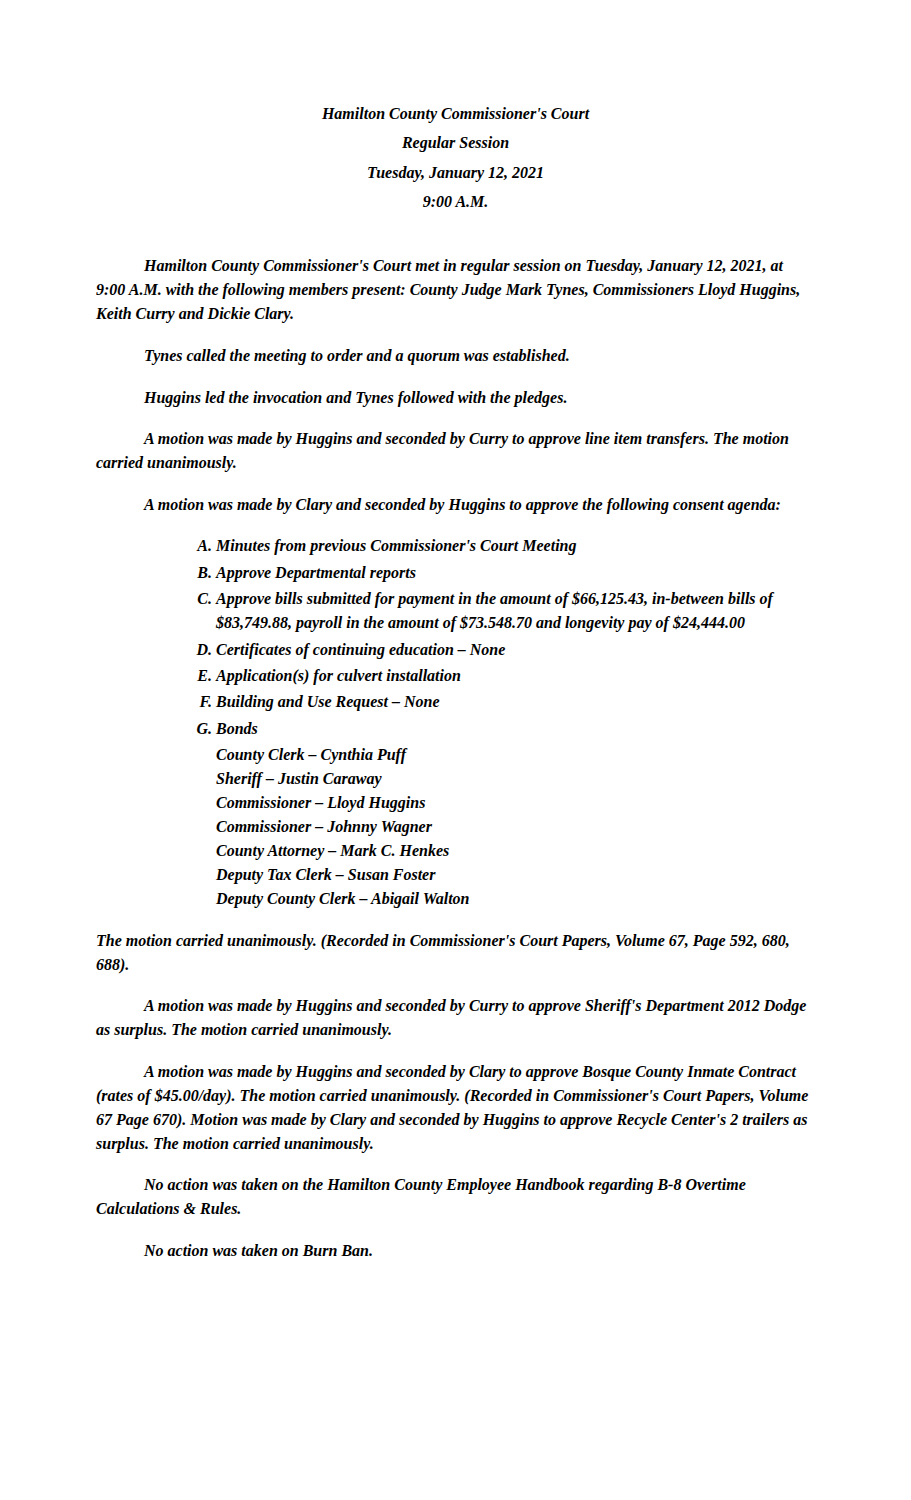Hamilton County Commissioner's Court
Regular Session
Tuesday, January 12, 2021
9:00 A.M.
Hamilton County Commissioner's Court met in regular session on Tuesday, January 12, 2021, at 9:00 A.M. with the following members present: County Judge Mark Tynes, Commissioners Lloyd Huggins, Keith Curry and Dickie Clary.
Tynes called the meeting to order and a quorum was established.
Huggins led the invocation and Tynes followed with the pledges.
A motion was made by Huggins and seconded by Curry to approve line item transfers. The motion carried unanimously.
A motion was made by Clary and seconded by Huggins to approve the following consent agenda:
Minutes from previous Commissioner's Court Meeting
Approve Departmental reports
Approve bills submitted for payment in the amount of $66,125.43, in-between bills of $83,749.88, payroll in the amount of $73.548.70 and longevity pay of $24,444.00
Certificates of continuing education – None
Application(s) for culvert installation
Building and Use Request – None
Bonds
County Clerk – Cynthia Puff
Sheriff – Justin Caraway
Commissioner – Lloyd Huggins
Commissioner – Johnny Wagner
County Attorney – Mark C. Henkes
Deputy Tax Clerk – Susan Foster
Deputy County Clerk – Abigail Walton
The motion carried unanimously. (Recorded in Commissioner's Court Papers, Volume 67, Page 592, 680, 688).
A motion was made by Huggins and seconded by Curry to approve Sheriff's Department 2012 Dodge as surplus. The motion carried unanimously.
A motion was made by Huggins and seconded by Clary to approve Bosque County Inmate Contract (rates of $45.00/day). The motion carried unanimously. (Recorded in Commissioner's Court Papers, Volume 67 Page 670). Motion was made by Clary and seconded by Huggins to approve Recycle Center's 2 trailers as surplus. The motion carried unanimously.
No action was taken on the Hamilton County Employee Handbook regarding B-8 Overtime Calculations & Rules.
No action was taken on Burn Ban.